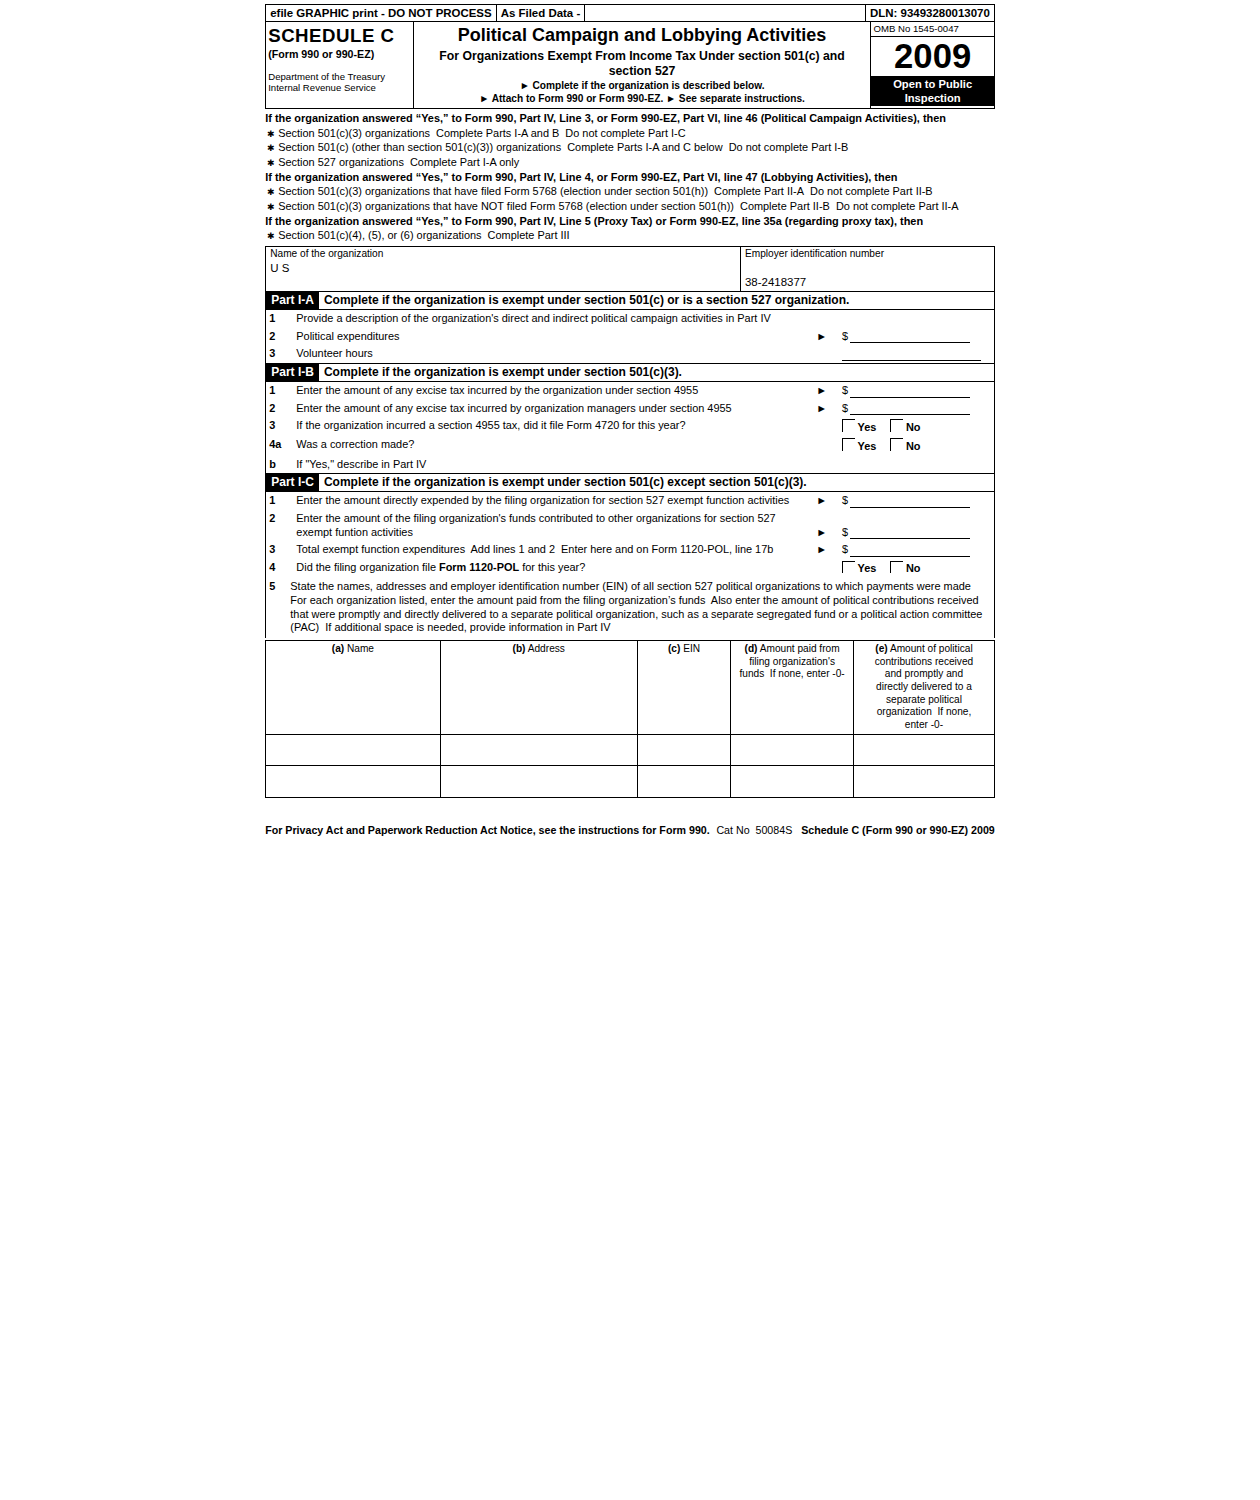efile GRAPHIC print - DO NOT PROCESS
As Filed Data -
DLN: 93493280013070
SCHEDULE C
(Form 990 or 990-EZ)
Department of the Treasury
Internal Revenue Service
Political Campaign and Lobbying Activities
For Organizations Exempt From Income Tax Under section 501(c) and section 527
► Complete if the organization is described below.
► Attach to Form 990 or Form 990-EZ. ► See separate instructions.
OMB No 1545-0047
2009
Open to Public
Inspection
If the organization answered “Yes,” to Form 990, Part IV, Line 3, or Form 990-EZ, Part VI, line 46 (Political Campaign Activities), then
Section 501(c)(3) organizations Complete Parts I-A and B Do not complete Part I-C
Section 501(c) (other than section 501(c)(3)) organizations Complete Parts I-A and C below Do not complete Part I-B
Section 527 organizations Complete Part I-A only
If the organization answered “Yes,” to Form 990, Part IV, Line 4, or Form 990-EZ, Part VI, line 47 (Lobbying Activities), then
Section 501(c)(3) organizations that have filed Form 5768 (election under section 501(h)) Complete Part II-A Do not complete Part II-B
Section 501(c)(3) organizations that have NOT filed Form 5768 (election under section 501(h)) Complete Part II-B Do not complete Part II-A
If the organization answered “Yes,” to Form 990, Part IV, Line 5 (Proxy Tax) or Form 990-EZ, line 35a (regarding proxy tax), then
Section 501(c)(4), (5), or (6) organizations Complete Part III
Name of the organization
U S
Employer identification number
38-2418377
Part I-A
Complete if the organization is exempt under section 501(c) or is a section 527 organization.
| 1 | Provide a description of the organization's direct and indirect political campaign activities in Part IV | |
| 2 | Political expenditures | ► | $ |
| 3 | Volunteer hours | | |
Part I-B
Complete if the organization is exempt under section 501(c)(3).
| 1 | Enter the amount of any excise tax incurred by the organization under section 4955 | ► | $ |
| 2 | Enter the amount of any excise tax incurred by organization managers under section 4955 | ► | $ |
| 3 | If the organization incurred a section 4955 tax, did it file Form 4720 for this year? | | Yes No |
| 4a | Was a correction made? | | Yes No |
| b | If "Yes," describe in Part IV |
Part I-C
Complete if the organization is exempt under section 501(c) except section 501(c)(3).
| 1 | Enter the amount directly expended by the filing organization for section 527 exempt function activities | ► | $ |
| 2 | Enter the amount of the filing organization's funds contributed to other organizations for section 527 exempt funtion activities | ► | $ |
| 3 | Total exempt function expenditures Add lines 1 and 2 Enter here and on Form 1120-POL, line 17b | ► | $ |
| 4 | Did the filing organization file Form 1120-POL for this year? | | Yes No |
5
State the names, addresses and employer identification number (EIN) of all section 527 political organizations to which payments were made For each organization listed, enter the amount paid from the filing organization’s funds Also enter the amount of political contributions received that were promptly and directly delivered to a separate political organization, such as a separate segregated fund or a political action committee (PAC) If additional space is needed, provide information in Part IV
| (a) Name | (b) Address | (c) EIN | (d) Amount paid from filing organization's funds If none, enter -0- | (e) Amount of political contributions received and promptly and directly delivered to a separate political organization If none, enter -0- |
| --- | --- | --- | --- | --- |
For Privacy Act and Paperwork Reduction Act Notice, see the instructions for Form 990.
Cat No 50084S Schedule C (Form 990 or 990-EZ) 2009